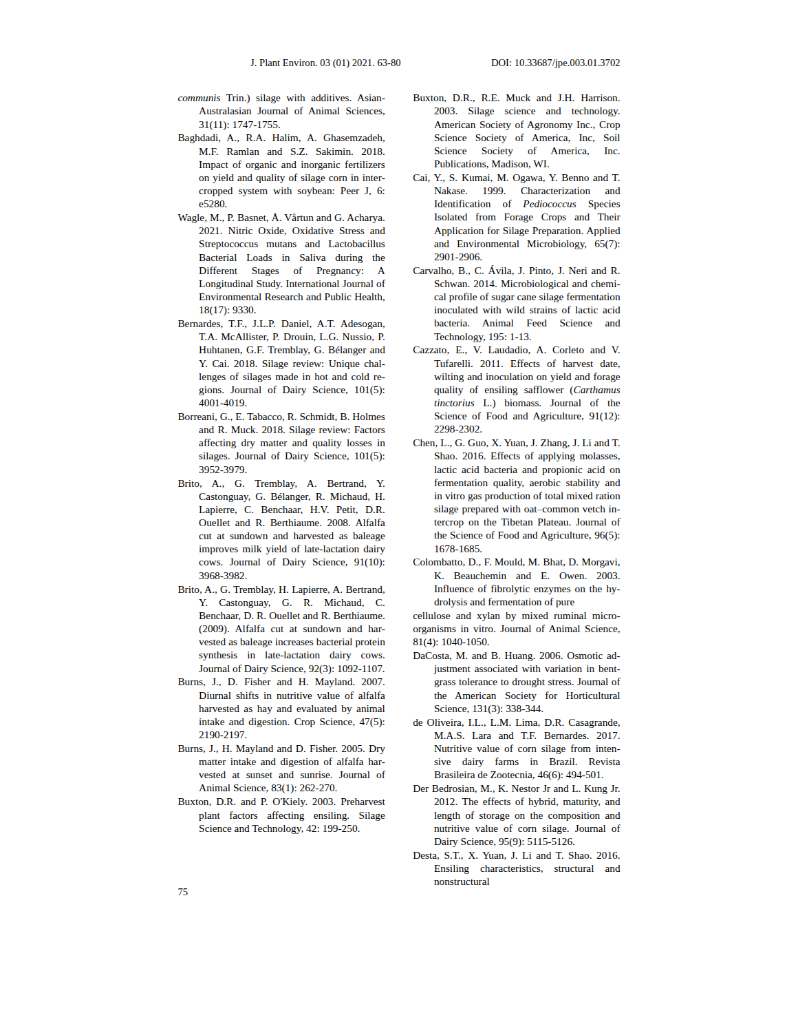J. Plant Environ. 03 (01) 2021. 63-80
DOI: 10.33687/jpe.003.01.3702
communis Trin.) silage with additives. Asian-Australasian Journal of Animal Sciences, 31(11): 1747-1755.
Baghdadi, A., R.A. Halim, A. Ghasemzadeh, M.F. Ramlan and S.Z. Sakimin. 2018. Impact of organic and inorganic fertilizers on yield and quality of silage corn in intercropped system with soybean: Peer J, 6: e5280.
Wagle, M., P. Basnet, Å. Vårtun and G. Acharya. 2021. Nitric Oxide, Oxidative Stress and Streptococcus mutans and Lactobacillus Bacterial Loads in Saliva during the Different Stages of Pregnancy: A Longitudinal Study. International Journal of Environmental Research and Public Health, 18(17): 9330.
Bernardes, T.F., J.L.P. Daniel, A.T. Adesogan, T.A. McAllister, P. Drouin, L.G. Nussio, P. Huhtanen, G.F. Tremblay, G. Bélanger and Y. Cai. 2018. Silage review: Unique challenges of silages made in hot and cold regions. Journal of Dairy Science, 101(5): 4001-4019.
Borreani, G., E. Tabacco, R. Schmidt, B. Holmes and R. Muck. 2018. Silage review: Factors affecting dry matter and quality losses in silages. Journal of Dairy Science, 101(5): 3952-3979.
Brito, A., G. Tremblay, A. Bertrand, Y. Castonguay, G. Bélanger, R. Michaud, H. Lapierre, C. Benchaar, H.V. Petit, D.R. Ouellet and R. Berthiaume. 2008. Alfalfa cut at sundown and harvested as baleage improves milk yield of late-lactation dairy cows. Journal of Dairy Science, 91(10): 3968-3982.
Brito, A., G. Tremblay, H. Lapierre, A. Bertrand, Y. Castonguay, G. R. Michaud, C. Benchaar, D. R. Ouellet and R. Berthiaume. (2009). Alfalfa cut at sundown and harvested as baleage increases bacterial protein synthesis in late-lactation dairy cows. Journal of Dairy Science, 92(3): 1092-1107.
Burns, J., D. Fisher and H. Mayland. 2007. Diurnal shifts in nutritive value of alfalfa harvested as hay and evaluated by animal intake and digestion. Crop Science, 47(5): 2190-2197.
Burns, J., H. Mayland and D. Fisher. 2005. Dry matter intake and digestion of alfalfa harvested at sunset and sunrise. Journal of Animal Science, 83(1): 262-270.
Buxton, D.R. and P. O'Kiely. 2003. Preharvest plant factors affecting ensiling. Silage Science and Technology, 42: 199-250.
Buxton, D.R., R.E. Muck and J.H. Harrison. 2003. Silage science and technology. American Society of Agronomy Inc., Crop Science Society of America, Inc, Soil Science Society of America, Inc. Publications, Madison, WI.
Cai, Y., S. Kumai, M. Ogawa, Y. Benno and T. Nakase. 1999. Characterization and Identification of Pediococcus Species Isolated from Forage Crops and Their Application for Silage Preparation. Applied and Environmental Microbiology, 65(7): 2901-2906.
Carvalho, B., C. Ávila, J. Pinto, J. Neri and R. Schwan. 2014. Microbiological and chemical profile of sugar cane silage fermentation inoculated with wild strains of lactic acid bacteria. Animal Feed Science and Technology, 195: 1-13.
Cazzato, E., V. Laudadio, A. Corleto and V. Tufarelli. 2011. Effects of harvest date, wilting and inoculation on yield and forage quality of ensiling safflower (Carthamus tinctorius L.) biomass. Journal of the Science of Food and Agriculture, 91(12): 2298-2302.
Chen, L., G. Guo, X. Yuan, J. Zhang, J. Li and T. Shao. 2016. Effects of applying molasses, lactic acid bacteria and propionic acid on fermentation quality, aerobic stability and in vitro gas production of total mixed ration silage prepared with oat–common vetch intercrop on the Tibetan Plateau. Journal of the Science of Food and Agriculture, 96(5): 1678-1685.
Colombatto, D., F. Mould, M. Bhat, D. Morgavi, K. Beauchemin and E. Owen. 2003. Influence of fibrolytic enzymes on the hydrolysis and fermentation of pure
cellulose and xylan by mixed ruminal microorganisms in vitro. Journal of Animal Science, 81(4): 1040-1050.
DaCosta, M. and B. Huang. 2006. Osmotic adjustment associated with variation in bentgrass tolerance to drought stress. Journal of the American Society for Horticultural Science, 131(3): 338-344.
de Oliveira, I.L., L.M. Lima, D.R. Casagrande, M.A.S. Lara and T.F. Bernardes. 2017. Nutritive value of corn silage from intensive dairy farms in Brazil. Revista Brasileira de Zootecnia, 46(6): 494-501.
Der Bedrosian, M., K. Nestor Jr and L. Kung Jr. 2012. The effects of hybrid, maturity, and length of storage on the composition and nutritive value of corn silage. Journal of Dairy Science, 95(9): 5115-5126.
Desta, S.T., X. Yuan, J. Li and T. Shao. 2016. Ensiling characteristics, structural and nonstructural
75